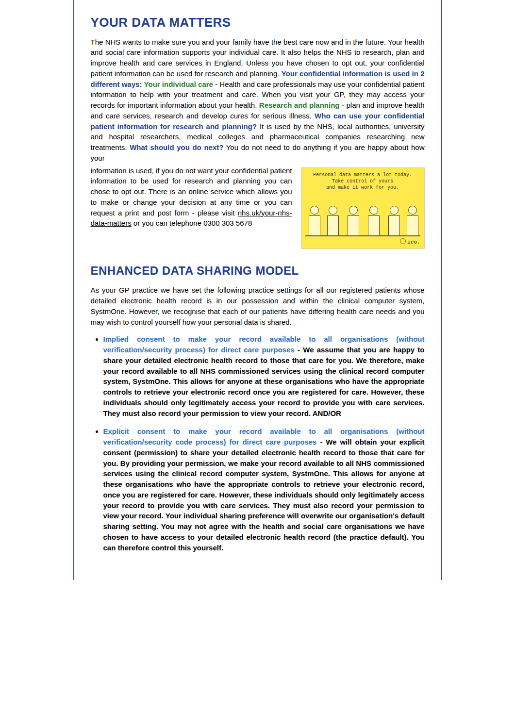YOUR DATA MATTERS
The NHS wants to make sure you and your family have the best care now and in the future. Your health and social care information supports your individual care. It also helps the NHS to research, plan and improve health and care services in England. Unless you have chosen to opt out, your confidential patient information can be used for research and planning. Your confidential information is used in 2 different ways: Your individual care - Health and care professionals may use your confidential patient information to help with your treatment and care. When you visit your GP, they may access your records for important information about your health. Research and planning - plan and improve health and care services, research and develop cures for serious illness. Who can use your confidential patient information for research and planning? It is used by the NHS, local authorities, university and hospital researchers, medical colleges and pharmaceutical companies researching new treatments. What should you do next? You do not need to do anything if you are happy about how your
Personal data matters a lot today.
Take control of yours
and make it work for you.
ico.
information is used, if you do not want your confidential patient information to be used for research and planning you can chose to opt out. There is an online service which allows you to make or change your decision at any time or you can request a print and post form - please visit nhs.uk/your-nhs-data-matters or you can telephone 0300 303 5678
ENHANCED DATA SHARING MODEL
As your GP practice we have set the following practice settings for all our registered patients whose detailed electronic health record is in our possession and within the clinical computer system, SystmOne. However, we recognise that each of our patients have differing health care needs and you may wish to control yourself how your personal data is shared.
Implied consent to make your record available to all organisations (without verification/security process) for direct care purposes - We assume that you are happy to share your detailed electronic health record to those that care for you. We therefore, make your record available to all NHS commissioned services using the clinical record computer system, SystmOne. This allows for anyone at these organisations who have the appropriate controls to retrieve your electronic record once you are registered for care. However, these individuals should only legitimately access your record to provide you with care services. They must also record your permission to view your record. AND/OR
Explicit consent to make your record available to all organisations (without verification/security code process) for direct care purposes - We will obtain your explicit consent (permission) to share your detailed electronic health record to those that care for you. By providing your permission, we make your record available to all NHS commissioned services using the clinical record computer system, SystmOne. This allows for anyone at these organisations who have the appropriate controls to retrieve your electronic record, once you are registered for care. However, these individuals should only legitimately access your record to provide you with care services. They must also record your permission to view your record. Your individual sharing preference will overwrite our organisation's default sharing setting. You may not agree with the health and social care organisations we have chosen to have access to your detailed electronic health record (the practice default). You can therefore control this yourself.